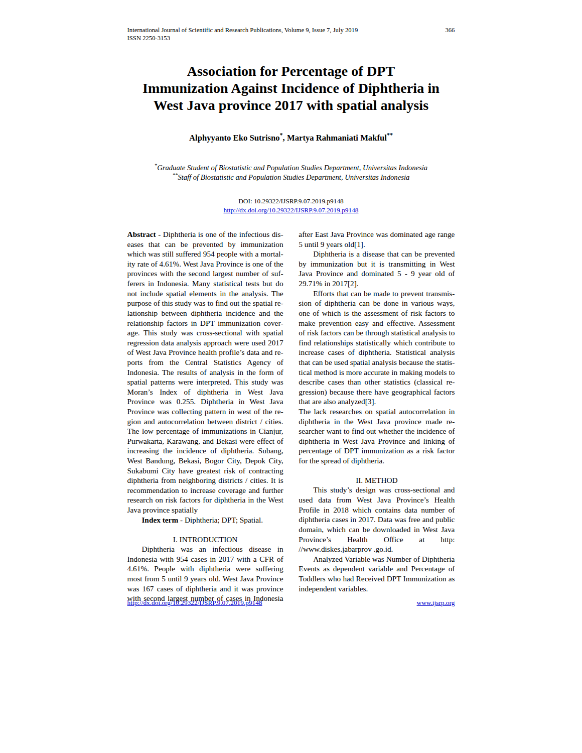International Journal of Scientific and Research Publications, Volume 9, Issue 7, July 2019
366
ISSN 2250-3153
Association for Percentage of DPT
Immunization Against Incidence of Diphtheria in
West Java province 2017 with spatial analysis
Alphyyanto Eko Sutrisno*, Martya Rahmaniati Makful**
*Graduate Student of Biostatistic and Population Studies Department, Universitas Indonesia
**Staff of Biostatistic and Population Studies Department, Universitas Indonesia
DOI: 10.29322/IJSRP.9.07.2019.p9148
http://dx.doi.org/10.29322/IJSRP.9.07.2019.p9148
Abstract - Diphtheria is one of the infectious diseases that can be prevented by immunization which was still suffered 954 people with a mortality rate of 4.61%. West Java Province is one of the provinces with the second largest number of sufferers in Indonesia. Many statistical tests but do not include spatial elements in the analysis. The purpose of this study was to find out the spatial relationship between diphtheria incidence and the relationship factors in DPT immunization coverage. This study was cross-sectional with spatial regression data analysis approach were used 2017 of West Java Province health profile’s data and reports from the Central Statistics Agency of Indonesia. The results of analysis in the form of spatial patterns were interpreted. This study was Moran’s Index of diphtheria in West Java Province was 0.255. Diphtheria in West Java Province was collecting pattern in west of the region and autocorrelation between district / cities. The low percentage of immunizations in Cianjur, Purwakarta, Karawang, and Bekasi were effect of increasing the incidence of diphtheria. Subang, West Bandung, Bekasi, Bogor City, Depok City, Sukabumi City have greatest risk of contracting diphtheria from neighboring districts / cities. It is recommendation to increase coverage and further research on risk factors for diphtheria in the West Java province spatially
Index term - Diphtheria; DPT; Spatial.
I. INTRODUCTION
Diphtheria was an infectious disease in Indonesia with 954 cases in 2017 with a CFR of 4.61%. People with diphtheria were suffering most from 5 until 9 years old. West Java Province was 167 cases of diphtheria and it was province with second largest number of cases in Indonesia after East Java Province was dominated age range 5 until 9 years old[1].
Diphtheria is a disease that can be prevented by immunization but it is transmitting in West Java Province and dominated 5 - 9 year old of 29.71% in 2017[2].
Efforts that can be made to prevent transmission of diphtheria can be done in various ways, one of which is the assessment of risk factors to make prevention easy and effective. Assessment of risk factors can be through statistical analysis to find relationships statistically which contribute to increase cases of diphtheria. Statistical analysis that can be used spatial analysis because the statistical method is more accurate in making models to describe cases than other statistics (classical regression) because there have geographical factors that are also analyzed[3].
The lack researches on spatial autocorrelation in diphtheria in the West Java province made researcher want to find out whether the incidence of diphtheria in West Java Province and linking of percentage of DPT immunization as a risk factor for the spread of diphtheria.
II. METHOD
This study’s design was cross-sectional and used data from West Java Province’s Health Profile in 2018 which contains data number of diphtheria cases in 2017. Data was free and public domain, which can be downloaded in West Java Province’s Health Office at http: //www.diskes.jabarprov .go.id.
Analyzed Variable was Number of Diphtheria Events as dependent variable and Percentage of Toddlers who had Received DPT Immunization as independent variables.
http://dx.doi.org/10.29322/IJSRP.9.07.2019.p9148
www.ijsrp.org